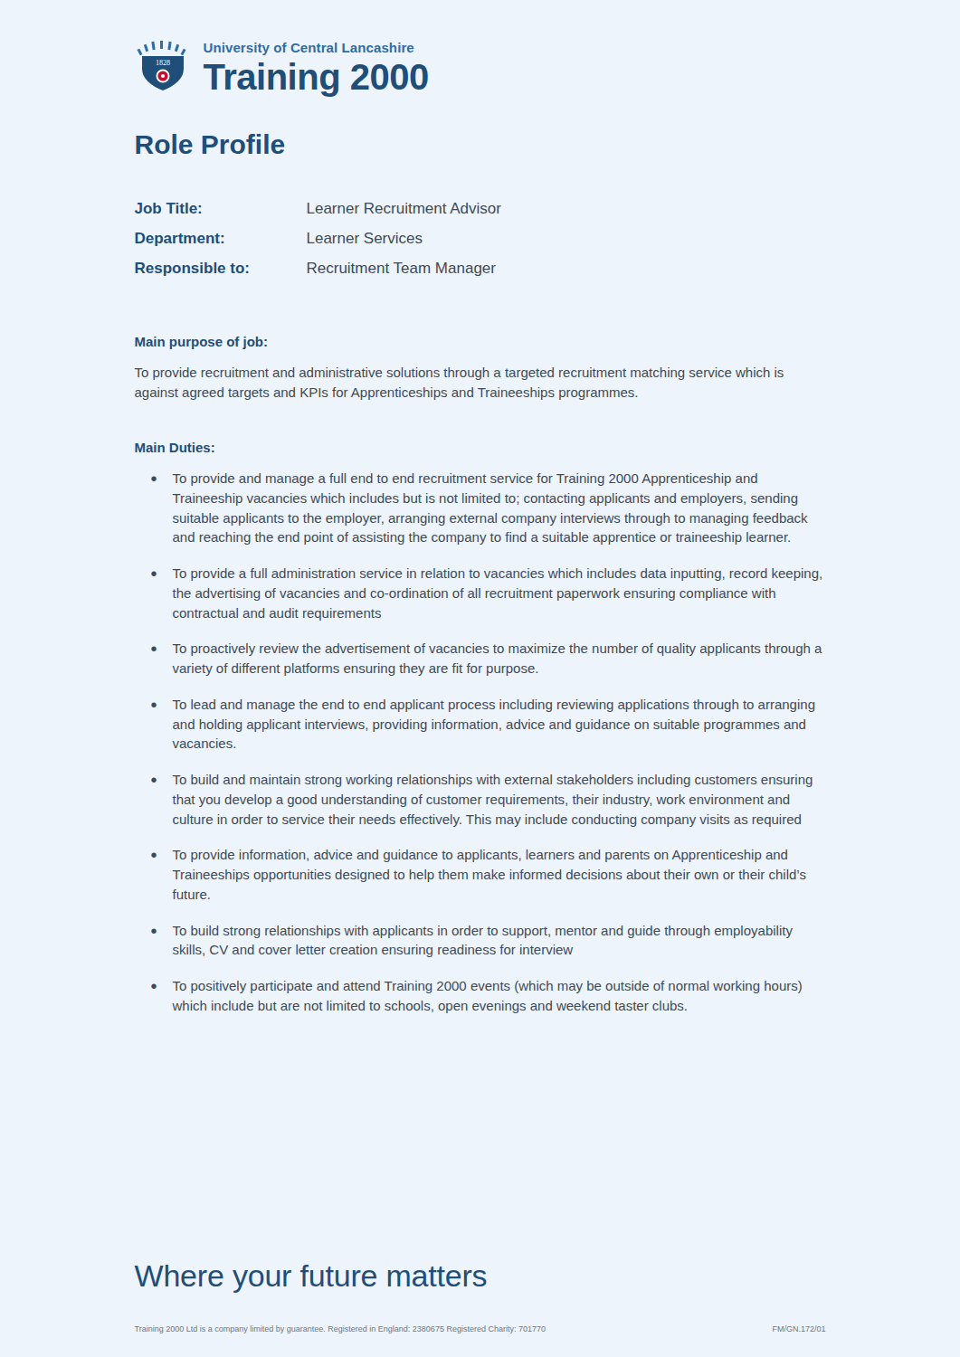1828
University of Central Lancashire
Training 2000
Role Profile
| Job Title: | Learner Recruitment Advisor |
| Department: | Learner Services |
| Responsible to: | Recruitment Team Manager |
Main purpose of job:
To provide recruitment and administrative solutions through a targeted recruitment matching service which is against agreed targets and KPIs for Apprenticeships and Traineeships programmes.
Main Duties:
To provide and manage a full end to end recruitment service for Training 2000 Apprenticeship and Traineeship vacancies which includes but is not limited to; contacting applicants and employers, sending suitable applicants to the employer, arranging external company interviews through to managing feedback and reaching the end point of assisting the company to find a suitable apprentice or traineeship learner.
To provide a full administration service in relation to vacancies which includes data inputting, record keeping, the advertising of vacancies and co-ordination of all recruitment paperwork ensuring compliance with contractual and audit requirements
To proactively review the advertisement of vacancies to maximize the number of quality applicants through a variety of different platforms ensuring they are fit for purpose.
To lead and manage the end to end applicant process including reviewing applications through to arranging and holding applicant interviews, providing information, advice and guidance on suitable programmes and vacancies.
To build and maintain strong working relationships with external stakeholders including customers ensuring that you develop a good understanding of customer requirements, their industry, work environment and culture in order to service their needs effectively. This may include conducting company visits as required
To provide information, advice and guidance to applicants, learners and parents on Apprenticeship and Traineeships opportunities designed to help them make informed decisions about their own or their child’s future.
To build strong relationships with applicants in order to support, mentor and guide through employability skills, CV and cover letter creation ensuring readiness for interview
To positively participate and attend Training 2000 events (which may be outside of normal working hours) which include but are not limited to schools, open evenings and weekend taster clubs.
Where your future matters
Training 2000 Ltd is a company limited by guarantee. Registered in England: 2380675 Registered Charity: 701770
FM/GN.172/01